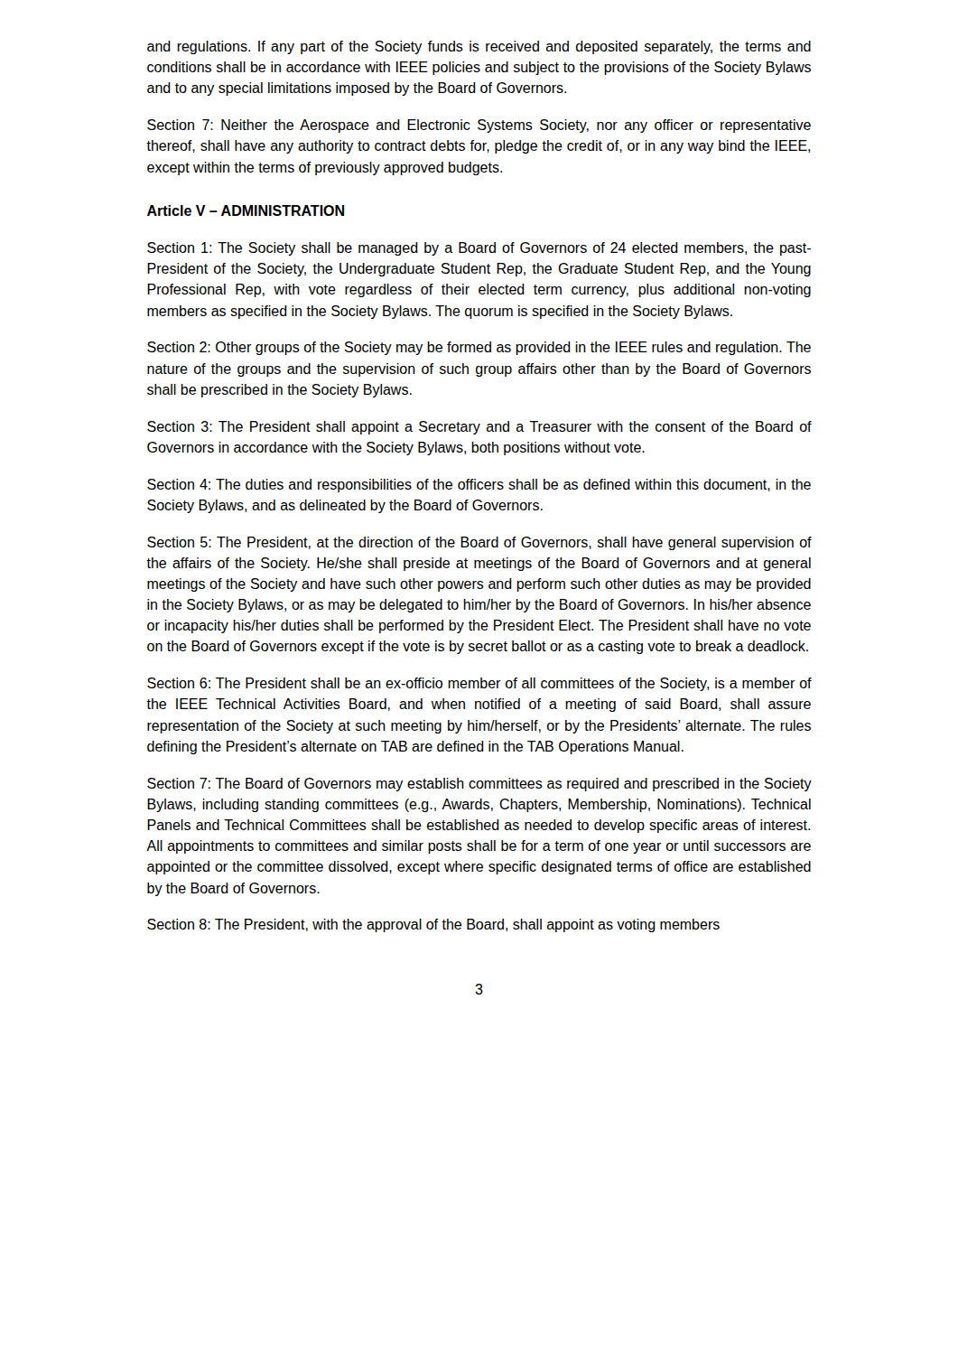and regulations. If any part of the Society funds is received and deposited separately, the terms and conditions shall be in accordance with IEEE policies and subject to the provisions of the Society Bylaws and to any special limitations imposed by the Board of Governors.
Section 7: Neither the Aerospace and Electronic Systems Society, nor any officer or representative thereof, shall have any authority to contract debts for, pledge the credit of, or in any way bind the IEEE, except within the terms of previously approved budgets.
Article V – ADMINISTRATION
Section 1: The Society shall be managed by a Board of Governors of 24 elected members, the past-President of the Society, the Undergraduate Student Rep, the Graduate Student Rep, and the Young Professional Rep, with vote regardless of their elected term currency, plus additional non-voting members as specified in the Society Bylaws. The quorum is specified in the Society Bylaws.
Section 2: Other groups of the Society may be formed as provided in the IEEE rules and regulation. The nature of the groups and the supervision of such group affairs other than by the Board of Governors shall be prescribed in the Society Bylaws.
Section 3: The President shall appoint a Secretary and a Treasurer with the consent of the Board of Governors in accordance with the Society Bylaws, both positions without vote.
Section 4: The duties and responsibilities of the officers shall be as defined within this document, in the Society Bylaws, and as delineated by the Board of Governors.
Section 5: The President, at the direction of the Board of Governors, shall have general supervision of the affairs of the Society. He/she shall preside at meetings of the Board of Governors and at general meetings of the Society and have such other powers and perform such other duties as may be provided in the Society Bylaws, or as may be delegated to him/her by the Board of Governors. In his/her absence or incapacity his/her duties shall be performed by the President Elect. The President shall have no vote on the Board of Governors except if the vote is by secret ballot or as a casting vote to break a deadlock.
Section 6: The President shall be an ex-officio member of all committees of the Society, is a member of the IEEE Technical Activities Board, and when notified of a meeting of said Board, shall assure representation of the Society at such meeting by him/herself, or by the Presidents’ alternate. The rules defining the President’s alternate on TAB are defined in the TAB Operations Manual.
Section 7: The Board of Governors may establish committees as required and prescribed in the Society Bylaws, including standing committees (e.g., Awards, Chapters, Membership, Nominations). Technical Panels and Technical Committees shall be established as needed to develop specific areas of interest. All appointments to committees and similar posts shall be for a term of one year or until successors are appointed or the committee dissolved, except where specific designated terms of office are established by the Board of Governors.
Section 8: The President, with the approval of the Board, shall appoint as voting members
3